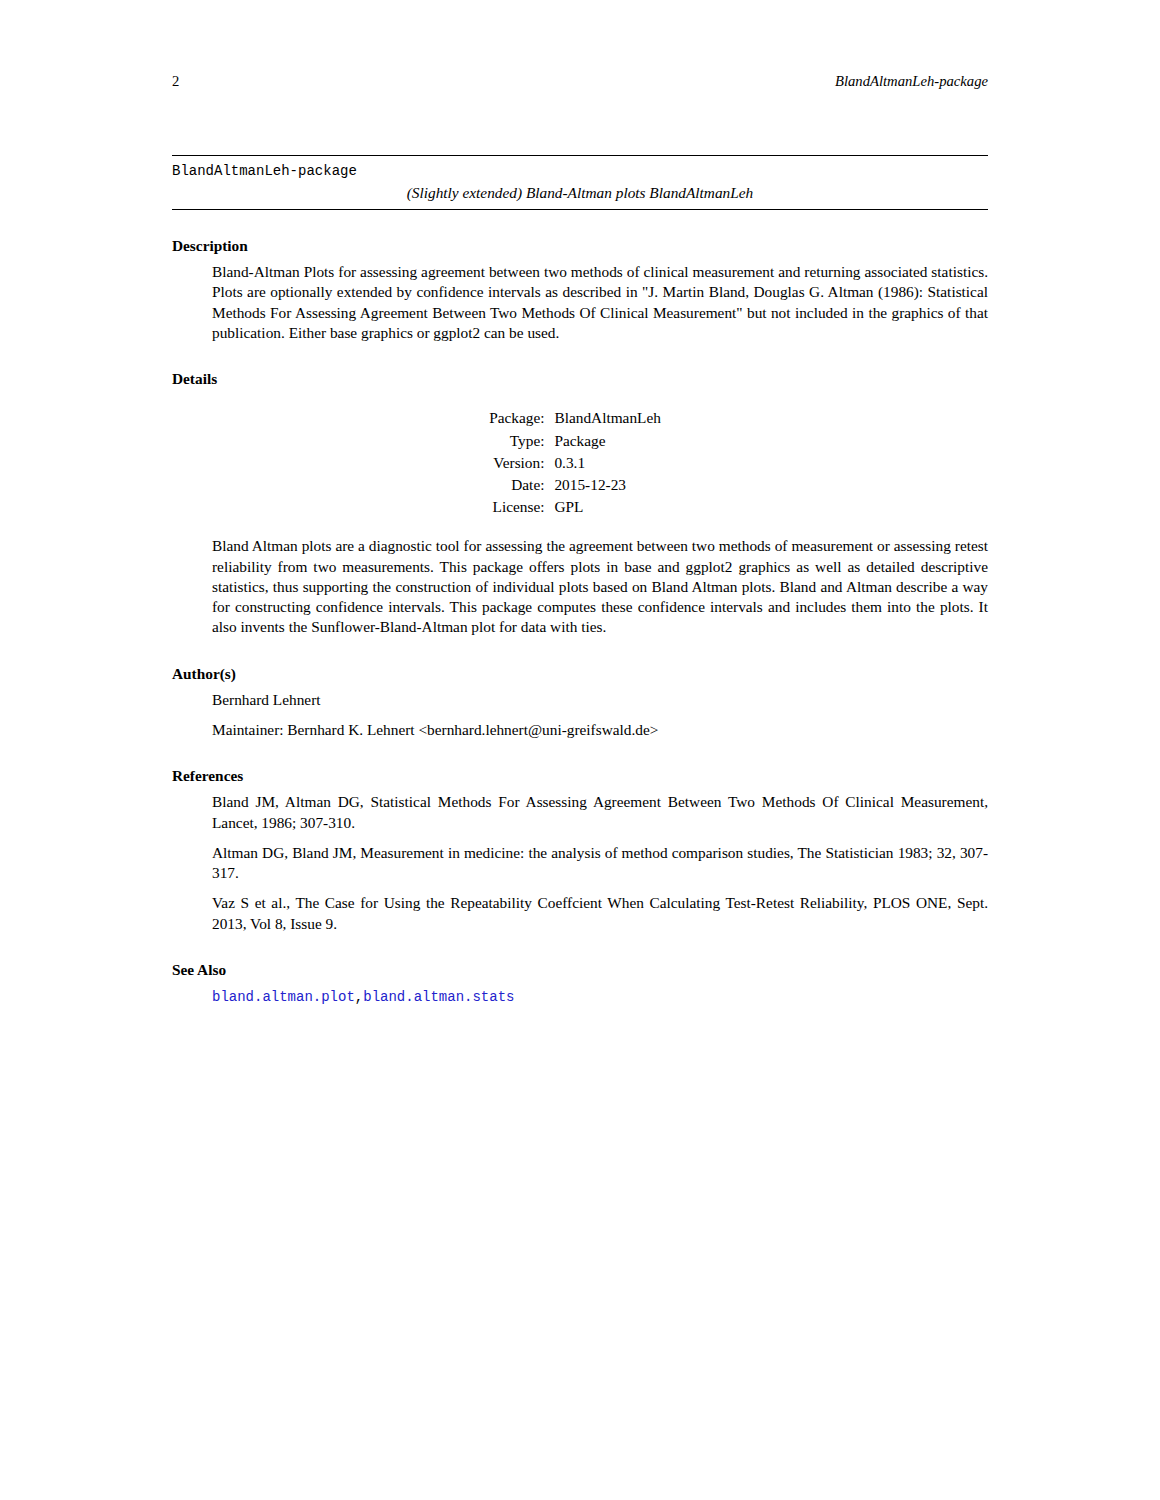2 BlandAltmanLeh-package
BlandAltmanLeh-package
(Slightly extended) Bland-Altman plots BlandAltmanLeh
Description
Bland-Altman Plots for assessing agreement between two methods of clinical measurement and returning associated statistics. Plots are optionally extended by confidence intervals as described in "J. Martin Bland, Douglas G. Altman (1986): Statistical Methods For Assessing Agreement Between Two Methods Of Clinical Measurement" but not included in the graphics of that publication. Either base graphics or ggplot2 can be used.
Details
| Package: | BlandAltmanLeh |
| Type: | Package |
| Version: | 0.3.1 |
| Date: | 2015-12-23 |
| License: | GPL |
Bland Altman plots are a diagnostic tool for assessing the agreement between two methods of measurement or assessing retest reliability from two measurements. This package offers plots in base and ggplot2 graphics as well as detailed descriptive statistics, thus supporting the construction of individual plots based on Bland Altman plots. Bland and Altman describe a way for constructing confidence intervals. This package computes these confidence intervals and includes them into the plots. It also invents the Sunflower-Bland-Altman plot for data with ties.
Author(s)
Bernhard Lehnert
Maintainer: Bernhard K. Lehnert <bernhard.lehnert@uni-greifswald.de>
References
Bland JM, Altman DG, Statistical Methods For Assessing Agreement Between Two Methods Of Clinical Measurement, Lancet, 1986; 307-310.
Altman DG, Bland JM, Measurement in medicine: the analysis of method comparison studies, The Statistician 1983; 32, 307-317.
Vaz S et al., The Case for Using the Repeatability Coeffcient When Calculating Test-Retest Reliability, PLOS ONE, Sept. 2013, Vol 8, Issue 9.
See Also
bland.altman.plot, bland.altman.stats